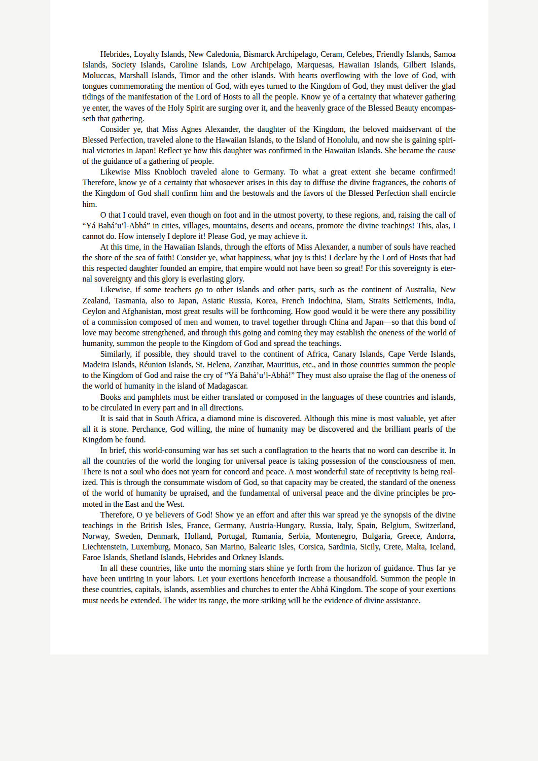Hebrides, Loyalty Islands, New Caledonia, Bismarck Archipelago, Ceram, Celebes, Friendly Islands, Samoa Islands, Society Islands, Caroline Islands, Low Archipelago, Marquesas, Hawaiian Islands, Gilbert Islands, Moluccas, Marshall Islands, Timor and the other islands. With hearts overflowing with the love of God, with tongues commemorating the mention of God, with eyes turned to the Kingdom of God, they must deliver the glad tidings of the manifestation of the Lord of Hosts to all the people. Know ye of a certainty that whatever gathering ye enter, the waves of the Holy Spirit are surging over it, and the heavenly grace of the Blessed Beauty encompasseth that gathering.
Consider ye, that Miss Agnes Alexander, the daughter of the Kingdom, the beloved maidservant of the Blessed Perfection, traveled alone to the Hawaiian Islands, to the Island of Honolulu, and now she is gaining spiritual victories in Japan! Reflect ye how this daughter was confirmed in the Hawaiian Islands. She became the cause of the guidance of a gathering of people.
Likewise Miss Knobloch traveled alone to Germany. To what a great extent she became confirmed! Therefore, know ye of a certainty that whosoever arises in this day to diffuse the divine fragrances, the cohorts of the Kingdom of God shall confirm him and the bestowals and the favors of the Blessed Perfection shall encircle him.
O that I could travel, even though on foot and in the utmost poverty, to these regions, and, raising the call of “Yá Bahá’u’l-Abhá” in cities, villages, mountains, deserts and oceans, promote the divine teachings! This, alas, I cannot do. How intensely I deplore it! Please God, ye may achieve it.
At this time, in the Hawaiian Islands, through the efforts of Miss Alexander, a number of souls have reached the shore of the sea of faith! Consider ye, what happiness, what joy is this! I declare by the Lord of Hosts that had this respected daughter founded an empire, that empire would not have been so great! For this sovereignty is eternal sovereignty and this glory is everlasting glory.
Likewise, if some teachers go to other islands and other parts, such as the continent of Australia, New Zealand, Tasmania, also to Japan, Asiatic Russia, Korea, French Indochina, Siam, Straits Settlements, India, Ceylon and Afghanistan, most great results will be forthcoming. How good would it be were there any possibility of a commission composed of men and women, to travel together through China and Japan—so that this bond of love may become strengthened, and through this going and coming they may establish the oneness of the world of humanity, summon the people to the Kingdom of God and spread the teachings.
Similarly, if possible, they should travel to the continent of Africa, Canary Islands, Cape Verde Islands, Madeira Islands, Réunion Islands, St. Helena, Zanzibar, Mauritius, etc., and in those countries summon the people to the Kingdom of God and raise the cry of “Yá Bahá’u’l-Abhá!” They must also upraise the flag of the oneness of the world of humanity in the island of Madagascar.
Books and pamphlets must be either translated or composed in the languages of these countries and islands, to be circulated in every part and in all directions.
It is said that in South Africa, a diamond mine is discovered. Although this mine is most valuable, yet after all it is stone. Perchance, God willing, the mine of humanity may be discovered and the brilliant pearls of the Kingdom be found.
In brief, this world-consuming war has set such a conflagration to the hearts that no word can describe it. In all the countries of the world the longing for universal peace is taking possession of the consciousness of men. There is not a soul who does not yearn for concord and peace. A most wonderful state of receptivity is being realized. This is through the consummate wisdom of God, so that capacity may be created, the standard of the oneness of the world of humanity be upraised, and the fundamental of universal peace and the divine principles be promoted in the East and the West.
Therefore, O ye believers of God! Show ye an effort and after this war spread ye the synopsis of the divine teachings in the British Isles, France, Germany, Austria-Hungary, Russia, Italy, Spain, Belgium, Switzerland, Norway, Sweden, Denmark, Holland, Portugal, Rumania, Serbia, Montenegro, Bulgaria, Greece, Andorra, Liechtenstein, Luxemburg, Monaco, San Marino, Balearic Isles, Corsica, Sardinia, Sicily, Crete, Malta, Iceland, Faroe Islands, Shetland Islands, Hebrides and Orkney Islands.
In all these countries, like unto the morning stars shine ye forth from the horizon of guidance. Thus far ye have been untiring in your labors. Let your exertions henceforth increase a thousandfold. Summon the people in these countries, capitals, islands, assemblies and churches to enter the Abhá Kingdom. The scope of your exertions must needs be extended. The wider its range, the more striking will be the evidence of divine assistance.